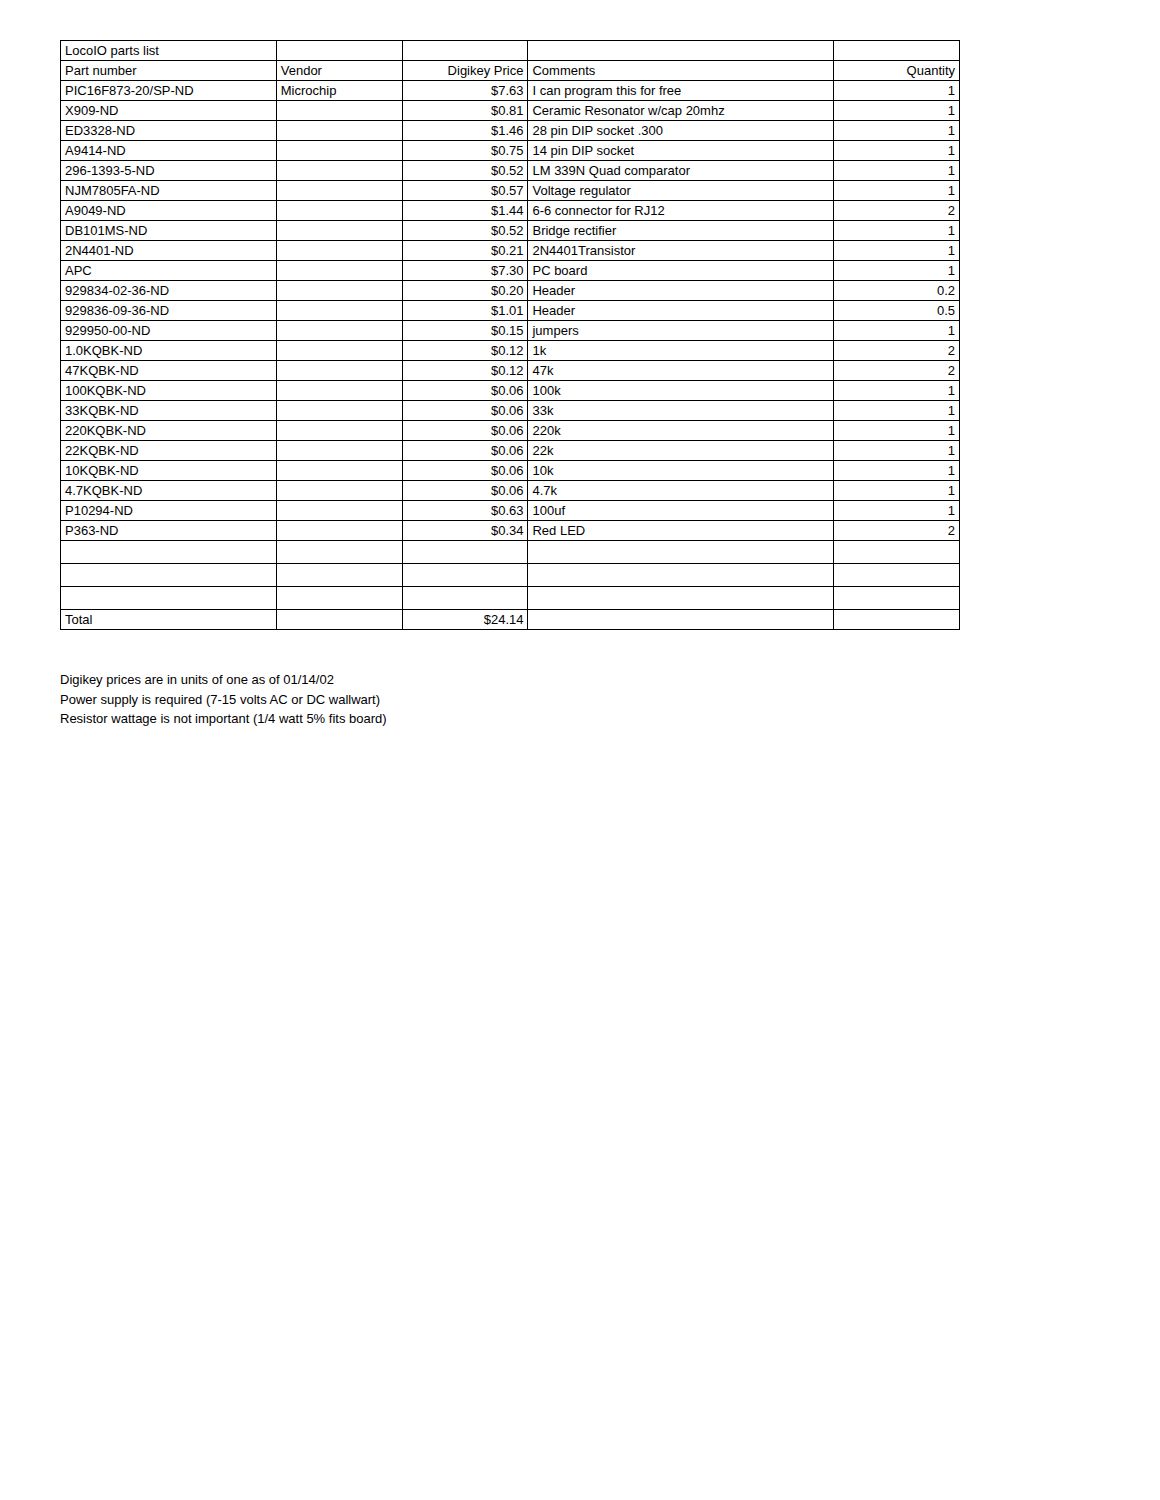| LocoIO parts list | | | | |
| Part number | Vendor | Digikey Price | Comments | Quantity |
| PIC16F873-20/SP-ND | Microchip | $7.63 | I can program this for free | 1 |
| X909-ND | | $0.81 | Ceramic Resonator w/cap 20mhz | 1 |
| ED3328-ND | | $1.46 | 28 pin DIP socket .300 | 1 |
| A9414-ND | | $0.75 | 14 pin DIP socket | 1 |
| 296-1393-5-ND | | $0.52 | LM 339N Quad comparator | 1 |
| NJM7805FA-ND | | $0.57 | Voltage regulator | 1 |
| A9049-ND | | $1.44 | 6-6 connector for RJ12 | 2 |
| DB101MS-ND | | $0.52 | Bridge rectifier | 1 |
| 2N4401-ND | | $0.21 | 2N4401Transistor | 1 |
| APC | | $7.30 | PC board | 1 |
| 929834-02-36-ND | | $0.20 | Header | 0.2 |
| 929836-09-36-ND | | $1.01 | Header | 0.5 |
| 929950-00-ND | | $0.15 | jumpers | 1 |
| 1.0KQBK-ND | | $0.12 | 1k | 2 |
| 47KQBK-ND | | $0.12 | 47k | 2 |
| 100KQBK-ND | | $0.06 | 100k | 1 |
| 33KQBK-ND | | $0.06 | 33k | 1 |
| 220KQBK-ND | | $0.06 | 220k | 1 |
| 22KQBK-ND | | $0.06 | 22k | 1 |
| 10KQBK-ND | | $0.06 | 10k | 1 |
| 4.7KQBK-ND | | $0.06 | 4.7k | 1 |
| P10294-ND | | $0.63 | 100uf | 1 |
| P363-ND | | $0.34 | Red LED | 2 |
| Total | | $24.14 | | |
Digikey prices are in units of one as of 01/14/02
Power supply is required (7-15 volts AC or DC wallwart)
Resistor wattage is not important (1/4 watt 5% fits board)